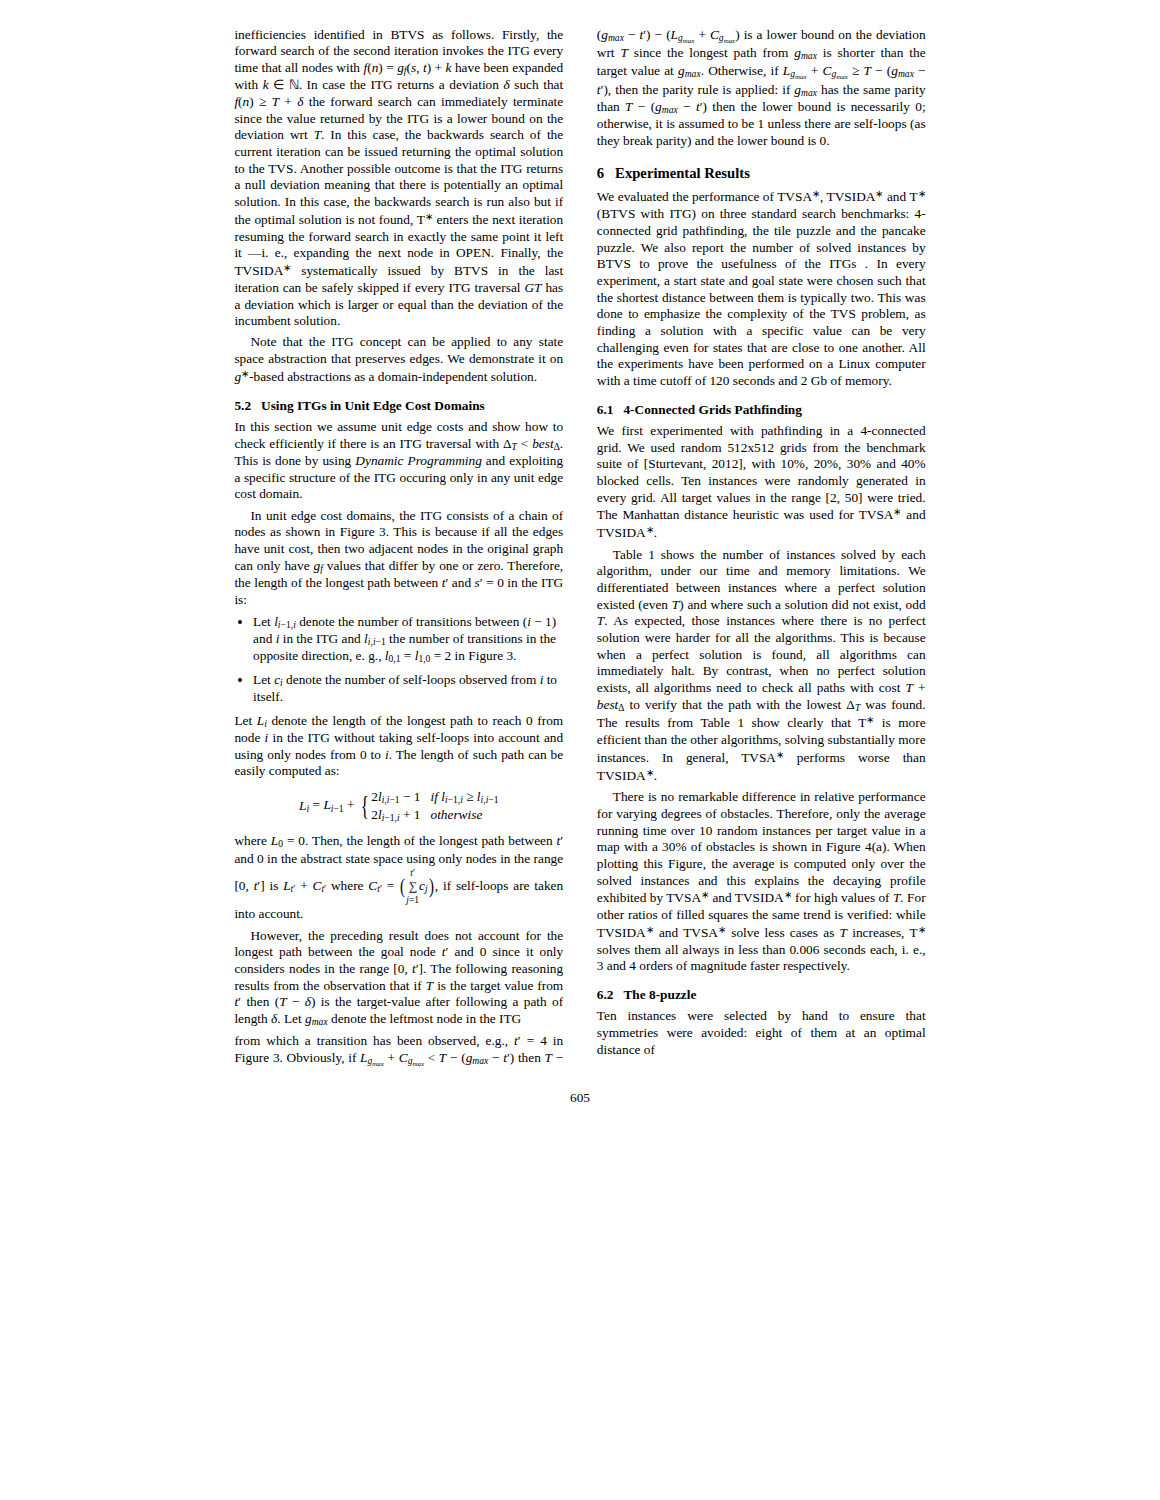inefficiencies identified in BTVS as follows. Firstly, the forward search of the second iteration invokes the ITG every time that all nodes with f(n) = gf(s, t) + k have been expanded with k ∈ ℕ. In case the ITG returns a deviation δ such that f(n) ≥ T + δ the forward search can immediately terminate since the value returned by the ITG is a lower bound on the deviation wrt T. In this case, the backwards search of the current iteration can be issued returning the optimal solution to the TVS. Another possible outcome is that the ITG returns a null deviation meaning that there is potentially an optimal solution. In this case, the backwards search is run also but if the optimal solution is not found, T∗ enters the next iteration resuming the forward search in exactly the same point it left it —i. e., expanding the next node in OPEN. Finally, the TVSIDA∗ systematically issued by BTVS in the last iteration can be safely skipped if every ITG traversal GT has a deviation which is larger or equal than the deviation of the incumbent solution.
Note that the ITG concept can be applied to any state space abstraction that preserves edges. We demonstrate it on g∗-based abstractions as a domain-independent solution.
5.2 Using ITGs in Unit Edge Cost Domains
In this section we assume unit edge costs and show how to check efficiently if there is an ITG traversal with ΔT < bestΔ. This is done by using Dynamic Programming and exploiting a specific structure of the ITG occuring only in any unit edge cost domain.
In unit edge cost domains, the ITG consists of a chain of nodes as shown in Figure 3. This is because if all the edges have unit cost, then two adjacent nodes in the original graph can only have gf values that differ by one or zero. Therefore, the length of the longest path between t′ and s′ = 0 in the ITG is:
Let li−1,i denote the number of transitions between (i − 1) and i in the ITG and li,i−1 the number of transitions in the opposite direction, e. g., l0,1 = l1,0 = 2 in Figure 3.
Let ci denote the number of self-loops observed from i to itself.
Let Li denote the length of the longest path to reach 0 from node i in the ITG without taking self-loops into account and using only nodes from 0 to i. The length of such path can be easily computed as:
Li = Li−1 + {2li,i−1 − 1 if li−1,i ≥ li,i−12li−1,i + 1 otherwise
where L0 = 0. Then, the length of the longest path between t′ and 0 in the abstract state space using only nodes in the range [0, t′] is Lt′ + Ct′ where Ct′ = (t′∑j=1 cj), if self-loops are taken into account.
However, the preceding result does not account for the longest path between the goal node t′ and 0 since it only considers nodes in the range [0, t′]. The following reasoning results from the observation that if T is the target value from t′ then (T − δ) is the target-value after following a path of length δ. Let gmax denote the leftmost node in the ITG
from which a transition has been observed, e.g., t′ = 4 in Figure 3. Obviously, if Lgmax + Cgmax < T − (gmax − t′) then T − (gmax − t′) − (Lgmax + Cgmax) is a lower bound on the deviation wrt T since the longest path from gmax is shorter than the target value at gmax. Otherwise, if Lgmax + Cgmax ≥ T − (gmax − t′), then the parity rule is applied: if gmax has the same parity than T − (gmax − t′) then the lower bound is necessarily 0; otherwise, it is assumed to be 1 unless there are self-loops (as they break parity) and the lower bound is 0.
6 Experimental Results
We evaluated the performance of TVSA∗, TVSIDA∗ and T∗ (BTVS with ITG) on three standard search benchmarks: 4-connected grid pathfinding, the tile puzzle and the pancake puzzle. We also report the number of solved instances by BTVS to prove the usefulness of the ITGs . In every experiment, a start state and goal state were chosen such that the shortest distance between them is typically two. This was done to emphasize the complexity of the TVS problem, as finding a solution with a specific value can be very challenging even for states that are close to one another. All the experiments have been performed on a Linux computer with a time cutoff of 120 seconds and 2 Gb of memory.
6.1 4-Connected Grids Pathfinding
We first experimented with pathfinding in a 4-connected grid. We used random 512x512 grids from the benchmark suite of [Sturtevant, 2012], with 10%, 20%, 30% and 40% blocked cells. Ten instances were randomly generated in every grid. All target values in the range [2, 50] were tried. The Manhattan distance heuristic was used for TVSA∗ and TVSIDA∗.
Table 1 shows the number of instances solved by each algorithm, under our time and memory limitations. We differentiated between instances where a perfect solution existed (even T) and where such a solution did not exist, odd T. As expected, those instances where there is no perfect solution were harder for all the algorithms. This is because when a perfect solution is found, all algorithms can immediately halt. By contrast, when no perfect solution exists, all algorithms need to check all paths with cost T + bestΔ to verify that the path with the lowest ΔT was found. The results from Table 1 show clearly that T∗ is more efficient than the other algorithms, solving substantially more instances. In general, TVSA∗ performs worse than TVSIDA∗.
There is no remarkable difference in relative performance for varying degrees of obstacles. Therefore, only the average running time over 10 random instances per target value in a map with a 30% of obstacles is shown in Figure 4(a). When plotting this Figure, the average is computed only over the solved instances and this explains the decaying profile exhibited by TVSA∗ and TVSIDA∗ for high values of T. For other ratios of filled squares the same trend is verified: while TVSIDA∗ and TVSA∗ solve less cases as T increases, T∗ solves them all always in less than 0.006 seconds each, i. e., 3 and 4 orders of magnitude faster respectively.
6.2 The 8-puzzle
Ten instances were selected by hand to ensure that symmetries were avoided: eight of them at an optimal distance of
605